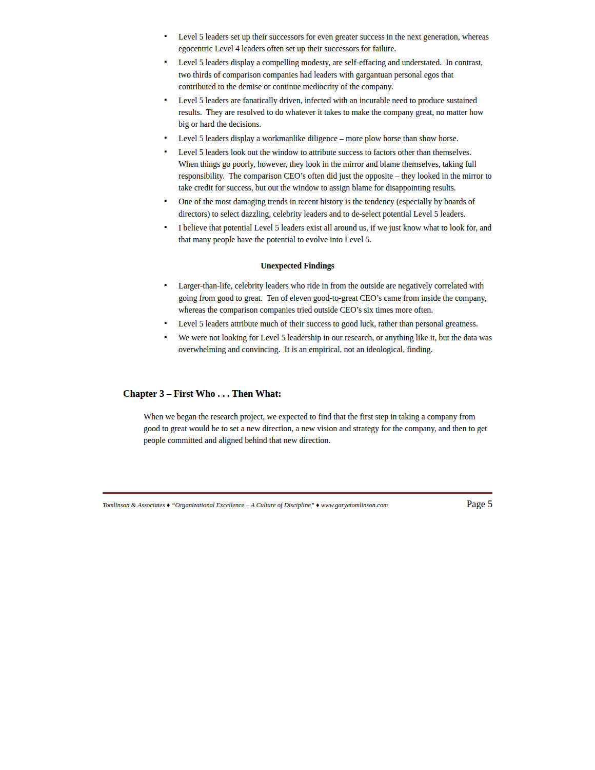Level 5 leaders set up their successors for even greater success in the next generation, whereas egocentric Level 4 leaders often set up their successors for failure.
Level 5 leaders display a compelling modesty, are self-effacing and understated. In contrast, two thirds of comparison companies had leaders with gargantuan personal egos that contributed to the demise or continue mediocrity of the company.
Level 5 leaders are fanatically driven, infected with an incurable need to produce sustained results. They are resolved to do whatever it takes to make the company great, no matter how big or hard the decisions.
Level 5 leaders display a workmanlike diligence – more plow horse than show horse.
Level 5 leaders look out the window to attribute success to factors other than themselves. When things go poorly, however, they look in the mirror and blame themselves, taking full responsibility. The comparison CEO’s often did just the opposite – they looked in the mirror to take credit for success, but out the window to assign blame for disappointing results.
One of the most damaging trends in recent history is the tendency (especially by boards of directors) to select dazzling, celebrity leaders and to de-select potential Level 5 leaders.
I believe that potential Level 5 leaders exist all around us, if we just know what to look for, and that many people have the potential to evolve into Level 5.
Unexpected Findings
Larger-than-life, celebrity leaders who ride in from the outside are negatively correlated with going from good to great. Ten of eleven good-to-great CEO’s came from inside the company, whereas the comparison companies tried outside CEO’s six times more often.
Level 5 leaders attribute much of their success to good luck, rather than personal greatness.
We were not looking for Level 5 leadership in our research, or anything like it, but the data was overwhelming and convincing. It is an empirical, not an ideological, finding.
Chapter 3 – First Who . . . Then What:
When we began the research project, we expected to find that the first step in taking a company from good to great would be to set a new direction, a new vision and strategy for the company, and then to get people committed and aligned behind that new direction.
Tomlinson & Associates ♦ “Organizational Excellence – A Culture of Discipline” ♦ www.garyetomlinson.com Page 5